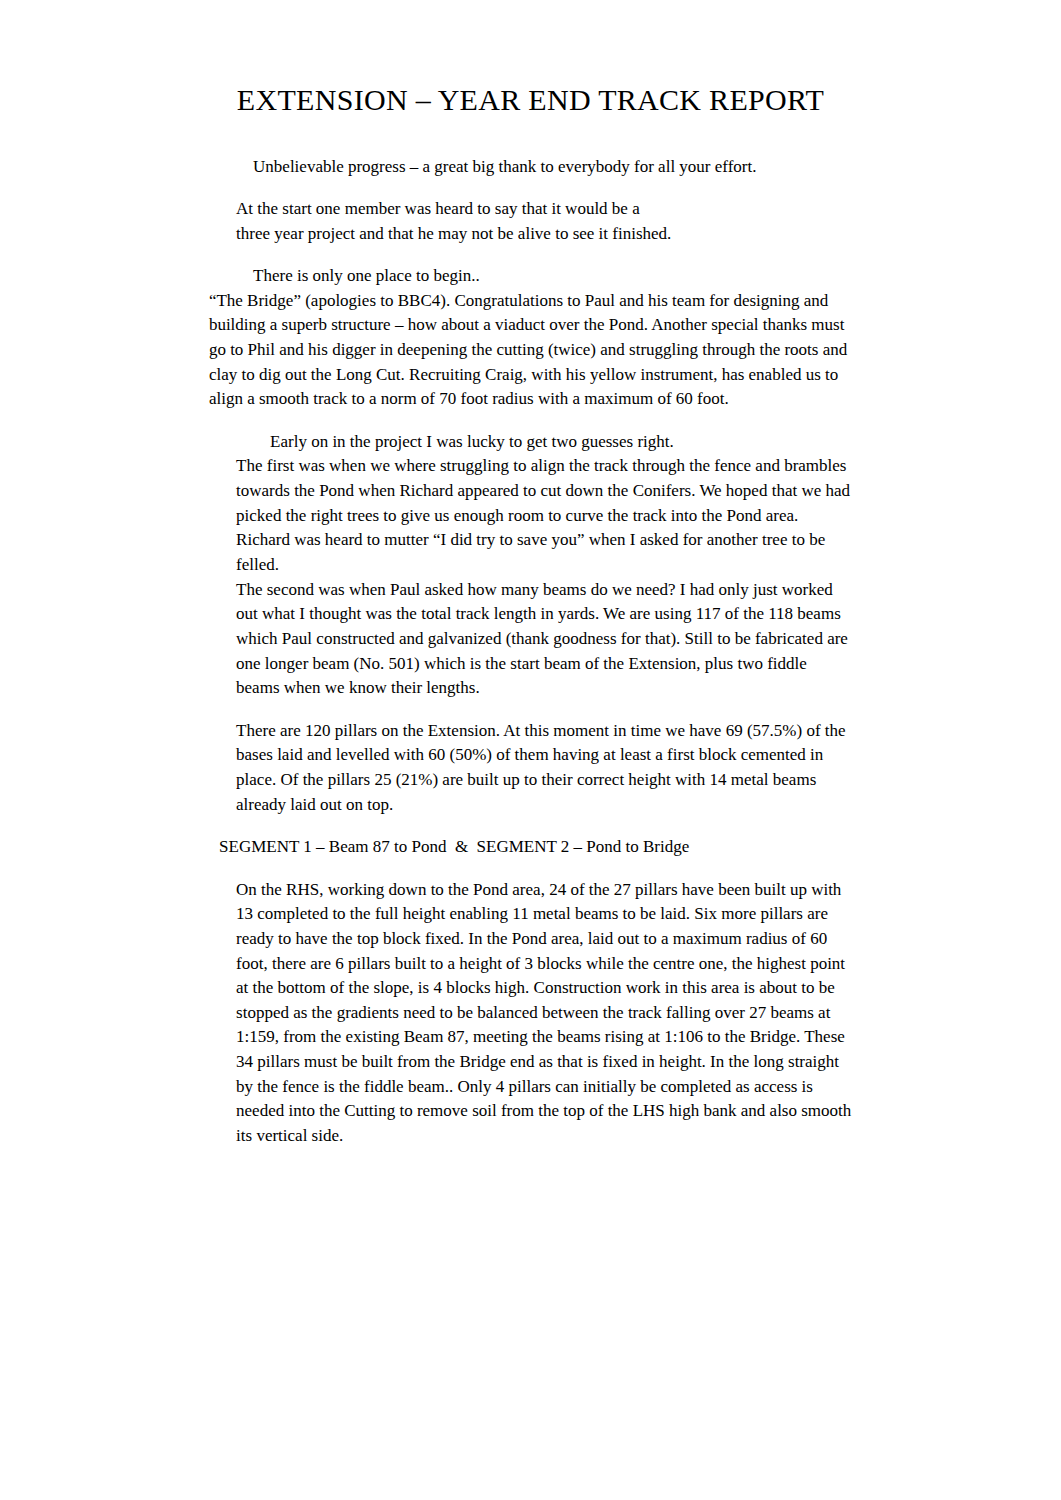EXTENSION – YEAR END TRACK REPORT
Unbelievable progress – a great big thank to everybody for all your effort.
At the start one member was heard to say that it would be a
three year project and that he may not be alive to see it finished.
There is only one place to begin..
“The Bridge” (apologies to BBC4). Congratulations to Paul and his team for designing and building a superb structure – how about a viaduct over the Pond. Another special thanks must go to Phil and his digger in deepening the cutting (twice) and struggling through the roots and clay to dig out the Long Cut. Recruiting Craig, with his yellow instrument, has enabled us to align a smooth track to a norm of 70 foot radius with a maximum of 60 foot.
Early on in the project I was lucky to get two guesses right.
The first was when we where struggling to align the track through the fence and brambles towards the Pond when Richard appeared to cut down the Conifers. We hoped that we had picked the right trees to give us enough room to curve the track into the Pond area. Richard was heard to mutter “I did try to save you” when I asked for another tree to be felled.
The second was when Paul asked how many beams do we need? I had only just worked out what I thought was the total track length in yards. We are using 117 of the 118 beams which Paul constructed and galvanized (thank goodness for that). Still to be fabricated are one longer beam (No. 501) which is the start beam of the Extension, plus two fiddle beams when we know their lengths.
There are 120 pillars on the Extension. At this moment in time we have 69 (57.5%) of the bases laid and levelled with 60 (50%) of them having at least a first block cemented in place. Of the pillars 25 (21%) are built up to their correct height with 14 metal beams already laid out on top.
SEGMENT 1 – Beam 87 to Pond & SEGMENT 2 – Pond to Bridge
On the RHS, working down to the Pond area, 24 of the 27 pillars have been built up with 13 completed to the full height enabling 11 metal beams to be laid. Six more pillars are ready to have the top block fixed. In the Pond area, laid out to a maximum radius of 60 foot, there are 6 pillars built to a height of 3 blocks while the centre one, the highest point at the bottom of the slope, is 4 blocks high. Construction work in this area is about to be stopped as the gradients need to be balanced between the track falling over 27 beams at 1:159, from the existing Beam 87, meeting the beams rising at 1:106 to the Bridge. These 34 pillars must be built from the Bridge end as that is fixed in height. In the long straight by the fence is the fiddle beam.. Only 4 pillars can initially be completed as access is needed into the Cutting to remove soil from the top of the LHS high bank and also smooth its vertical side.